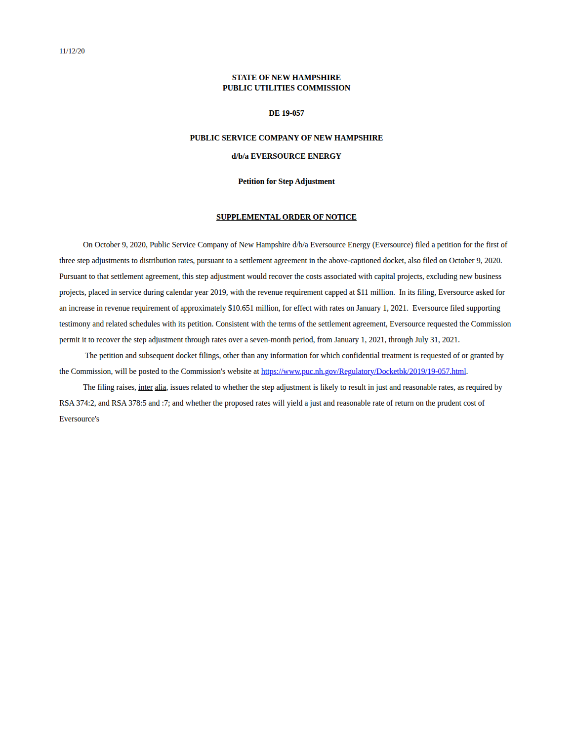11/12/20
STATE OF NEW HAMPSHIRE
PUBLIC UTILITIES COMMISSION
DE 19-057
PUBLIC SERVICE COMPANY OF NEW HAMPSHIRE
d/b/a EVERSOURCE ENERGY
Petition for Step Adjustment
SUPPLEMENTAL ORDER OF NOTICE
On October 9, 2020, Public Service Company of New Hampshire d/b/a Eversource Energy (Eversource) filed a petition for the first of three step adjustments to distribution rates, pursuant to a settlement agreement in the above-captioned docket, also filed on October 9, 2020. Pursuant to that settlement agreement, this step adjustment would recover the costs associated with capital projects, excluding new business projects, placed in service during calendar year 2019, with the revenue requirement capped at $11 million. In its filing, Eversource asked for an increase in revenue requirement of approximately $10.651 million, for effect with rates on January 1, 2021. Eversource filed supporting testimony and related schedules with its petition. Consistent with the terms of the settlement agreement, Eversource requested the Commission permit it to recover the step adjustment through rates over a seven-month period, from January 1, 2021, through July 31, 2021.
The petition and subsequent docket filings, other than any information for which confidential treatment is requested of or granted by the Commission, will be posted to the Commission's website at https://www.puc.nh.gov/Regulatory/Docketbk/2019/19-057.html.
The filing raises, inter alia, issues related to whether the step adjustment is likely to result in just and reasonable rates, as required by RSA 374:2, and RSA 378:5 and :7; and whether the proposed rates will yield a just and reasonable rate of return on the prudent cost of Eversource's